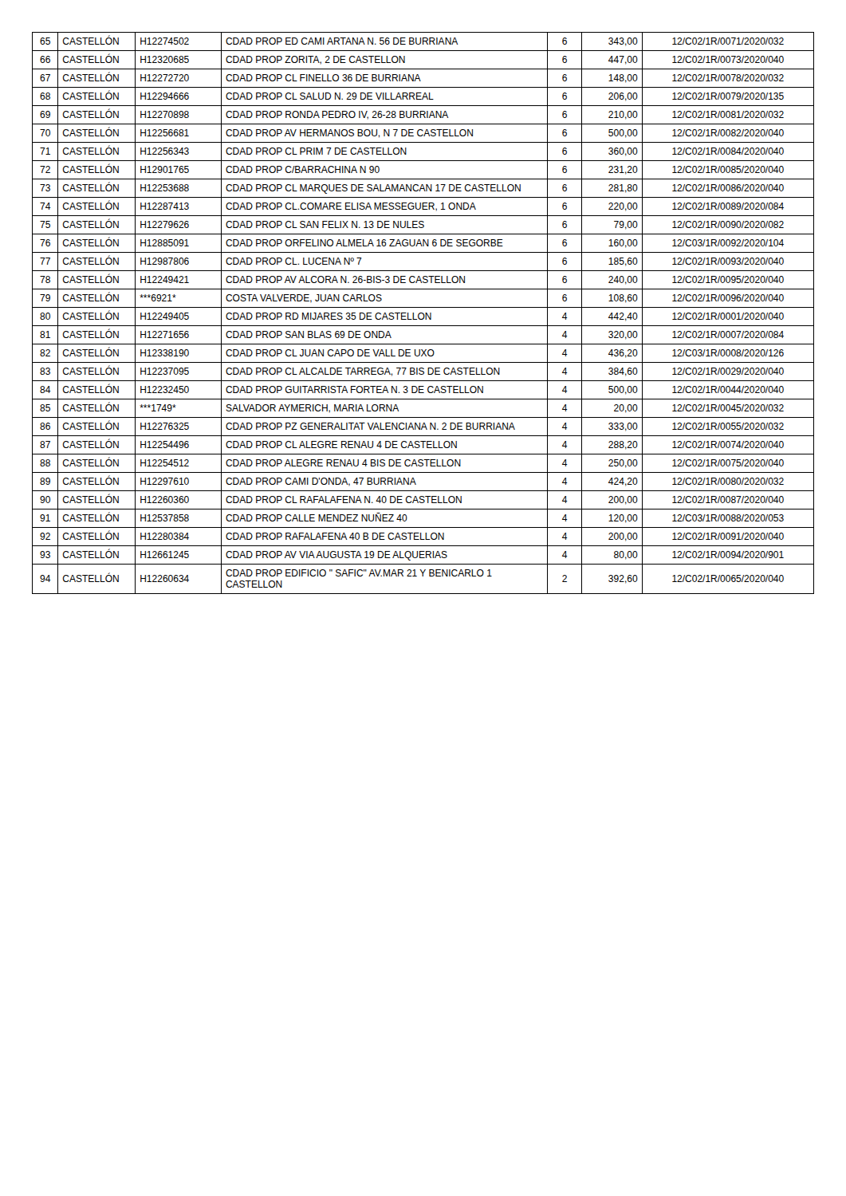| 65 | CASTELLÓN | H12274502 | CDAD PROP ED CAMI ARTANA N. 56 DE BURRIANA | 6 | 343,00 | 12/C02/1R/0071/2020/032 |
| 66 | CASTELLÓN | H12320685 | CDAD PROP ZORITA, 2 DE CASTELLON | 6 | 447,00 | 12/C02/1R/0073/2020/040 |
| 67 | CASTELLÓN | H12272720 | CDAD PROP CL FINELLO 36 DE BURRIANA | 6 | 148,00 | 12/C02/1R/0078/2020/032 |
| 68 | CASTELLÓN | H12294666 | CDAD PROP CL SALUD N. 29 DE VILLARREAL | 6 | 206,00 | 12/C02/1R/0079/2020/135 |
| 69 | CASTELLÓN | H12270898 | CDAD PROP RONDA PEDRO IV, 26-28 BURRIANA | 6 | 210,00 | 12/C02/1R/0081/2020/032 |
| 70 | CASTELLÓN | H12256681 | CDAD PROP AV HERMANOS BOU, N 7 DE CASTELLON | 6 | 500,00 | 12/C02/1R/0082/2020/040 |
| 71 | CASTELLÓN | H12256343 | CDAD PROP CL PRIM 7 DE CASTELLON | 6 | 360,00 | 12/C02/1R/0084/2020/040 |
| 72 | CASTELLÓN | H12901765 | CDAD PROP C/BARRACHINA N 90 | 6 | 231,20 | 12/C02/1R/0085/2020/040 |
| 73 | CASTELLÓN | H12253688 | CDAD PROP CL MARQUES DE SALAMANCAN 17 DE CASTELLON | 6 | 281,80 | 12/C02/1R/0086/2020/040 |
| 74 | CASTELLÓN | H12287413 | CDAD PROP CL.COMARE ELISA MESSEGUER, 1 ONDA | 6 | 220,00 | 12/C02/1R/0089/2020/084 |
| 75 | CASTELLÓN | H12279626 | CDAD PROP CL SAN FELIX N. 13 DE NULES | 6 | 79,00 | 12/C02/1R/0090/2020/082 |
| 76 | CASTELLÓN | H12885091 | CDAD PROP ORFELINO ALMELA 16 ZAGUAN 6 DE SEGORBE | 6 | 160,00 | 12/C03/1R/0092/2020/104 |
| 77 | CASTELLÓN | H12987806 | CDAD PROP CL. LUCENA Nº 7 | 6 | 185,60 | 12/C02/1R/0093/2020/040 |
| 78 | CASTELLÓN | H12249421 | CDAD PROP AV ALCORA N. 26-BIS-3 DE CASTELLON | 6 | 240,00 | 12/C02/1R/0095/2020/040 |
| 79 | CASTELLÓN | ***6921* | COSTA VALVERDE, JUAN CARLOS | 6 | 108,60 | 12/C02/1R/0096/2020/040 |
| 80 | CASTELLÓN | H12249405 | CDAD PROP RD MIJARES 35 DE CASTELLON | 4 | 442,40 | 12/C02/1R/0001/2020/040 |
| 81 | CASTELLÓN | H12271656 | CDAD PROP SAN BLAS 69 DE ONDA | 4 | 320,00 | 12/C02/1R/0007/2020/084 |
| 82 | CASTELLÓN | H12338190 | CDAD PROP CL JUAN CAPO DE VALL DE UXO | 4 | 436,20 | 12/C03/1R/0008/2020/126 |
| 83 | CASTELLÓN | H12237095 | CDAD PROP CL ALCALDE TARREGA, 77 BIS DE CASTELLON | 4 | 384,60 | 12/C02/1R/0029/2020/040 |
| 84 | CASTELLÓN | H12232450 | CDAD PROP GUITARRISTA FORTEA N. 3 DE CASTELLON | 4 | 500,00 | 12/C02/1R/0044/2020/040 |
| 85 | CASTELLÓN | ***1749* | SALVADOR AYMERICH, MARIA LORNA | 4 | 20,00 | 12/C02/1R/0045/2020/032 |
| 86 | CASTELLÓN | H12276325 | CDAD PROP PZ GENERALITAT VALENCIANA N. 2 DE BURRIANA | 4 | 333,00 | 12/C02/1R/0055/2020/032 |
| 87 | CASTELLÓN | H12254496 | CDAD PROP CL ALEGRE RENAU 4 DE CASTELLON | 4 | 288,20 | 12/C02/1R/0074/2020/040 |
| 88 | CASTELLÓN | H12254512 | CDAD PROP ALEGRE RENAU 4 BIS DE CASTELLON | 4 | 250,00 | 12/C02/1R/0075/2020/040 |
| 89 | CASTELLÓN | H12297610 | CDAD PROP CAMI D'ONDA, 47 BURRIANA | 4 | 424,20 | 12/C02/1R/0080/2020/032 |
| 90 | CASTELLÓN | H12260360 | CDAD PROP CL RAFALAFENA N. 40 DE CASTELLON | 4 | 200,00 | 12/C02/1R/0087/2020/040 |
| 91 | CASTELLÓN | H12537858 | CDAD PROP CALLE MENDEZ NUÑEZ 40 | 4 | 120,00 | 12/C03/1R/0088/2020/053 |
| 92 | CASTELLÓN | H12280384 | CDAD PROP RAFALAFENA 40 B DE CASTELLON | 4 | 200,00 | 12/C02/1R/0091/2020/040 |
| 93 | CASTELLÓN | H12661245 | CDAD PROP AV VIA AUGUSTA 19 DE ALQUERIAS | 4 | 80,00 | 12/C02/1R/0094/2020/901 |
| 94 | CASTELLÓN | H12260634 | CDAD PROP EDIFICIO " SAFIC" AV.MAR 21 Y BENICARLO 1 CASTELLON | 2 | 392,60 | 12/C02/1R/0065/2020/040 |